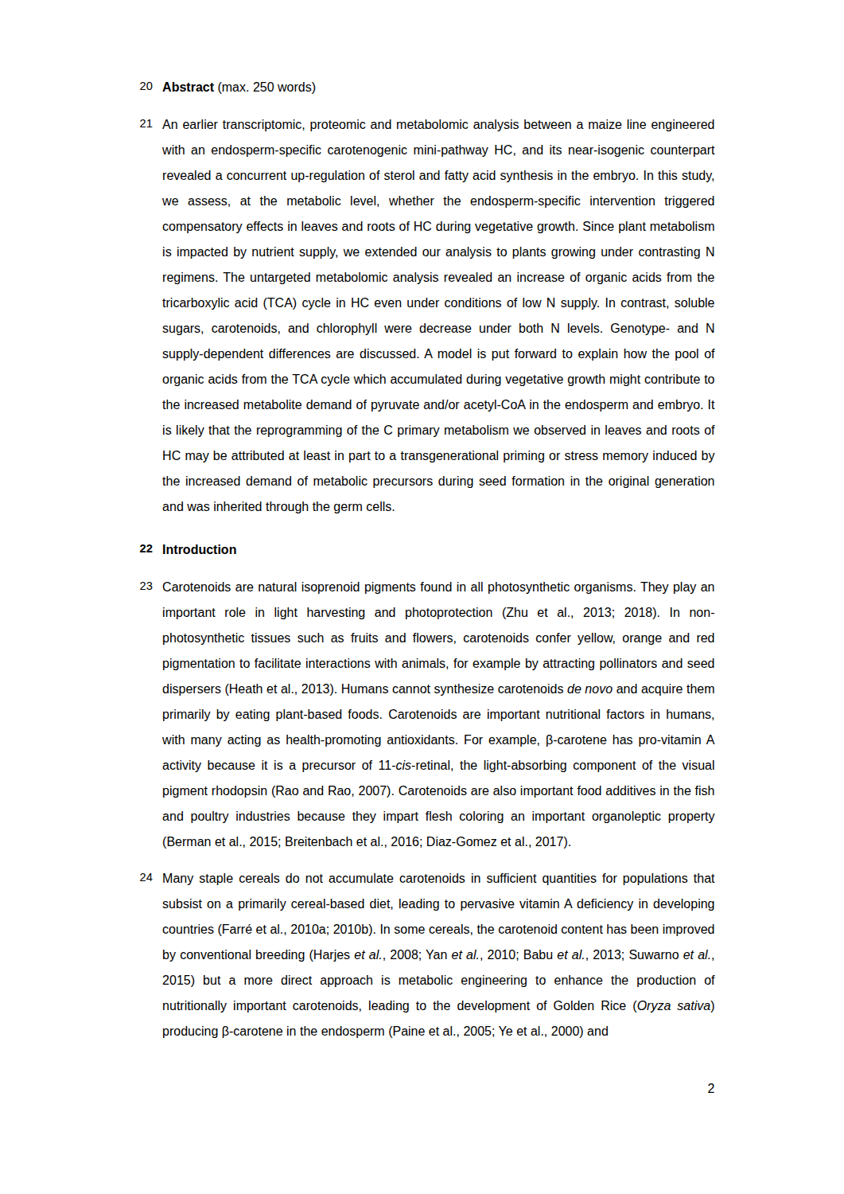Abstract (max. 250 words)
An earlier transcriptomic, proteomic and metabolomic analysis between a maize line engineered with an endosperm-specific carotenogenic mini-pathway HC, and its near-isogenic counterpart revealed a concurrent up-regulation of sterol and fatty acid synthesis in the embryo. In this study, we assess, at the metabolic level, whether the endosperm-specific intervention triggered compensatory effects in leaves and roots of HC during vegetative growth. Since plant metabolism is impacted by nutrient supply, we extended our analysis to plants growing under contrasting N regimens. The untargeted metabolomic analysis revealed an increase of organic acids from the tricarboxylic acid (TCA) cycle in HC even under conditions of low N supply. In contrast, soluble sugars, carotenoids, and chlorophyll were decrease under both N levels. Genotype- and N supply-dependent differences are discussed. A model is put forward to explain how the pool of organic acids from the TCA cycle which accumulated during vegetative growth might contribute to the increased metabolite demand of pyruvate and/or acetyl-CoA in the endosperm and embryo. It is likely that the reprogramming of the C primary metabolism we observed in leaves and roots of HC may be attributed at least in part to a transgenerational priming or stress memory induced by the increased demand of metabolic precursors during seed formation in the original generation and was inherited through the germ cells.
Introduction
Carotenoids are natural isoprenoid pigments found in all photosynthetic organisms. They play an important role in light harvesting and photoprotection (Zhu et al., 2013; 2018). In non-photosynthetic tissues such as fruits and flowers, carotenoids confer yellow, orange and red pigmentation to facilitate interactions with animals, for example by attracting pollinators and seed dispersers (Heath et al., 2013). Humans cannot synthesize carotenoids de novo and acquire them primarily by eating plant-based foods. Carotenoids are important nutritional factors in humans, with many acting as health-promoting antioxidants. For example, β-carotene has pro-vitamin A activity because it is a precursor of 11-cis-retinal, the light-absorbing component of the visual pigment rhodopsin (Rao and Rao, 2007). Carotenoids are also important food additives in the fish and poultry industries because they impart flesh coloring an important organoleptic property (Berman et al., 2015; Breitenbach et al., 2016; Diaz-Gomez et al., 2017).
Many staple cereals do not accumulate carotenoids in sufficient quantities for populations that subsist on a primarily cereal-based diet, leading to pervasive vitamin A deficiency in developing countries (Farré et al., 2010a; 2010b). In some cereals, the carotenoid content has been improved by conventional breeding (Harjes et al., 2008; Yan et al., 2010; Babu et al., 2013; Suwarno et al., 2015) but a more direct approach is metabolic engineering to enhance the production of nutritionally important carotenoids, leading to the development of Golden Rice (Oryza sativa) producing β-carotene in the endosperm (Paine et al., 2005; Ye et al., 2000) and
2